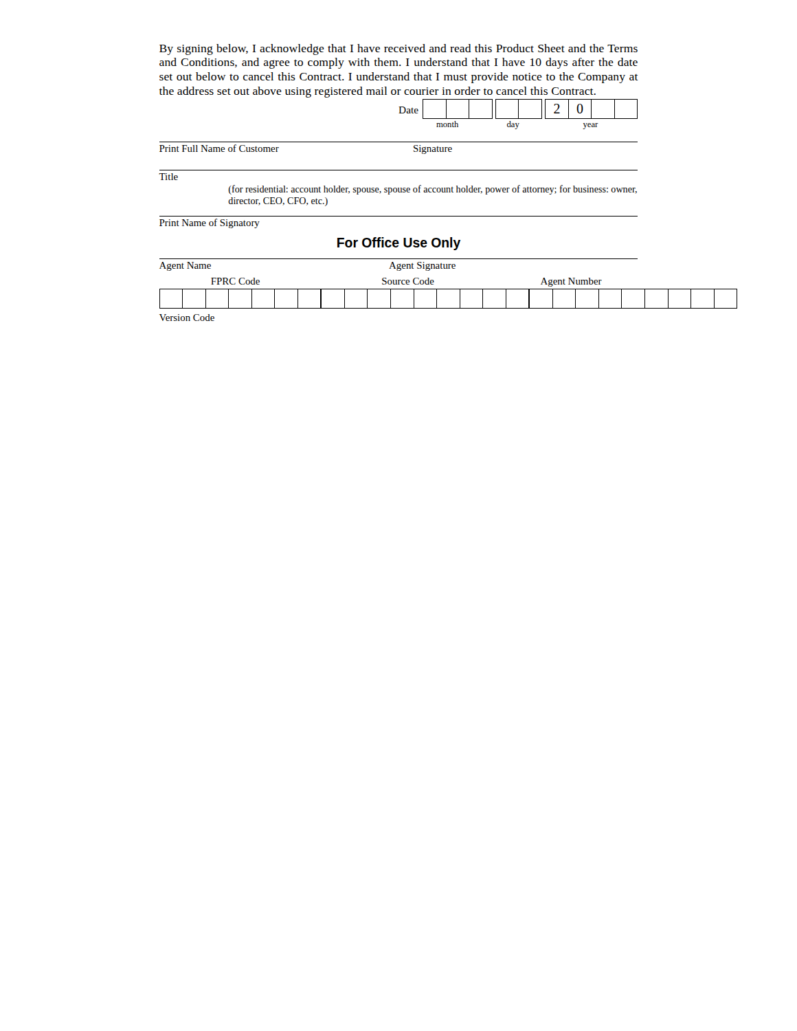By signing below, I acknowledge that I have received and read this Product Sheet and the Terms and Conditions, and agree to comply with them. I understand that I have 10 days after the date set out below to cancel this Contract. I understand that I must provide notice to the Company at the address set out above using registered mail or courier in order to cancel this Contract.
Date
2
0
month
day
year
Print Full Name of Customer
Signature
Title
(for residential: account holder, spouse, spouse of account holder, power of attorney; for business: owner, director, CEO, CFO, etc.)
Print Name of Signatory
For Office Use Only
Agent Name
Agent Signature
FPRC Code
Source Code
Agent Number
Version Code